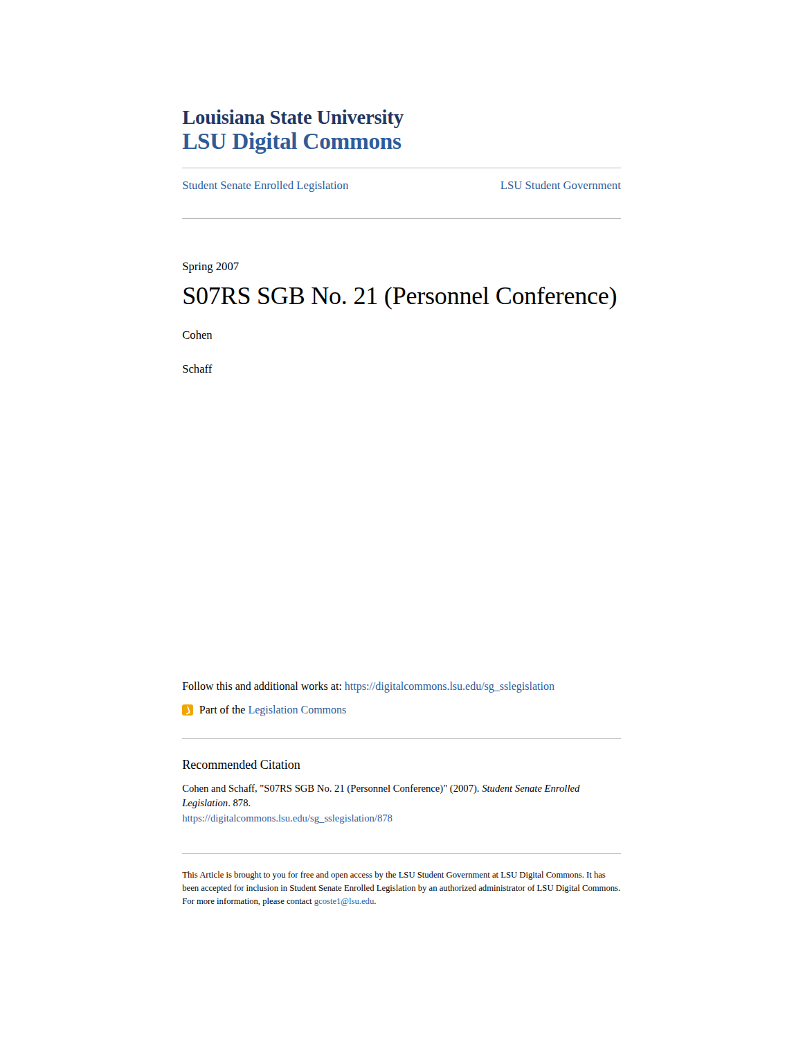Louisiana State University
LSU Digital Commons
Student Senate Enrolled Legislation
LSU Student Government
Spring 2007
S07RS SGB No. 21 (Personnel Conference)
Cohen
Schaff
Follow this and additional works at: https://digitalcommons.lsu.edu/sg_sslegislation
Part of the Legislation Commons
Recommended Citation
Cohen and Schaff, "S07RS SGB No. 21 (Personnel Conference)" (2007). Student Senate Enrolled Legislation. 878.
https://digitalcommons.lsu.edu/sg_sslegislation/878
This Article is brought to you for free and open access by the LSU Student Government at LSU Digital Commons. It has been accepted for inclusion in Student Senate Enrolled Legislation by an authorized administrator of LSU Digital Commons. For more information, please contact gcoste1@lsu.edu.